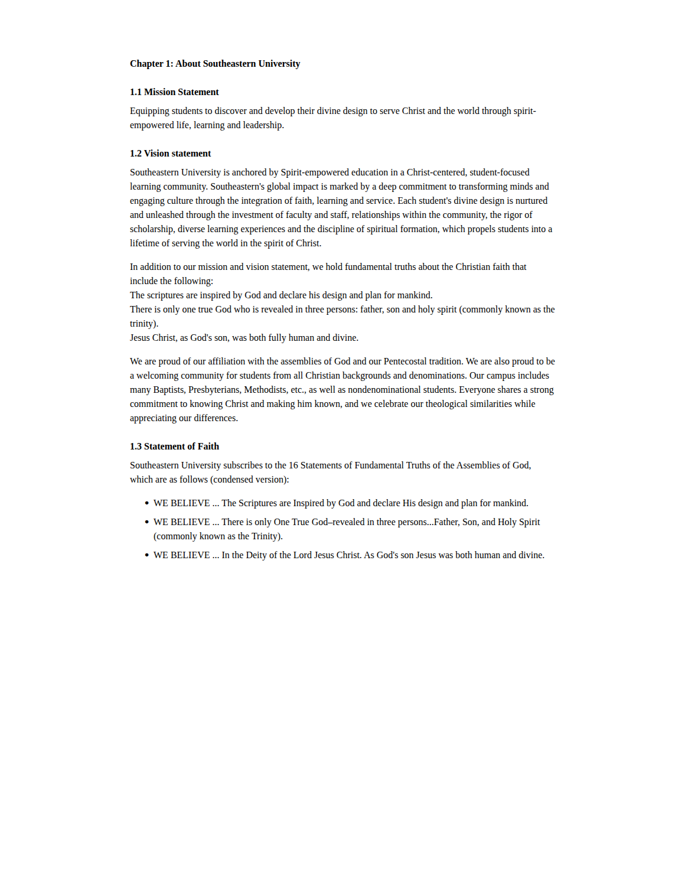Chapter 1: About Southeastern University
1.1 Mission Statement
Equipping students to discover and develop their divine design to serve Christ and the world through spirit-empowered life, learning and leadership.
1.2 Vision statement
Southeastern University is anchored by Spirit-empowered education in a Christ-centered, student-focused learning community. Southeastern's global impact is marked by a deep commitment to transforming minds and engaging culture through the integration of faith, learning and service. Each student's divine design is nurtured and unleashed through the investment of faculty and staff, relationships within the community, the rigor of scholarship, diverse learning experiences and the discipline of spiritual formation, which propels students into a lifetime of serving the world in the spirit of Christ.
In addition to our mission and vision statement, we hold fundamental truths about the Christian faith that include the following:
The scriptures are inspired by God and declare his design and plan for mankind.
There is only one true God who is revealed in three persons: father, son and holy spirit (commonly known as the trinity).
Jesus Christ, as God's son, was both fully human and divine.
We are proud of our affiliation with the assemblies of God and our Pentecostal tradition. We are also proud to be a welcoming community for students from all Christian backgrounds and denominations. Our campus includes many Baptists, Presbyterians, Methodists, etc., as well as nondenominational students. Everyone shares a strong commitment to knowing Christ and making him known, and we celebrate our theological similarities while appreciating our differences.
1.3 Statement of Faith
Southeastern University subscribes to the 16 Statements of Fundamental Truths of the Assemblies of God, which are as follows (condensed version):
WE BELIEVE ... The Scriptures are Inspired by God and declare His design and plan for mankind.
WE BELIEVE ... There is only One True God–revealed in three persons...Father, Son, and Holy Spirit (commonly known as the Trinity).
WE BELIEVE ... In the Deity of the Lord Jesus Christ. As God's son Jesus was both human and divine.